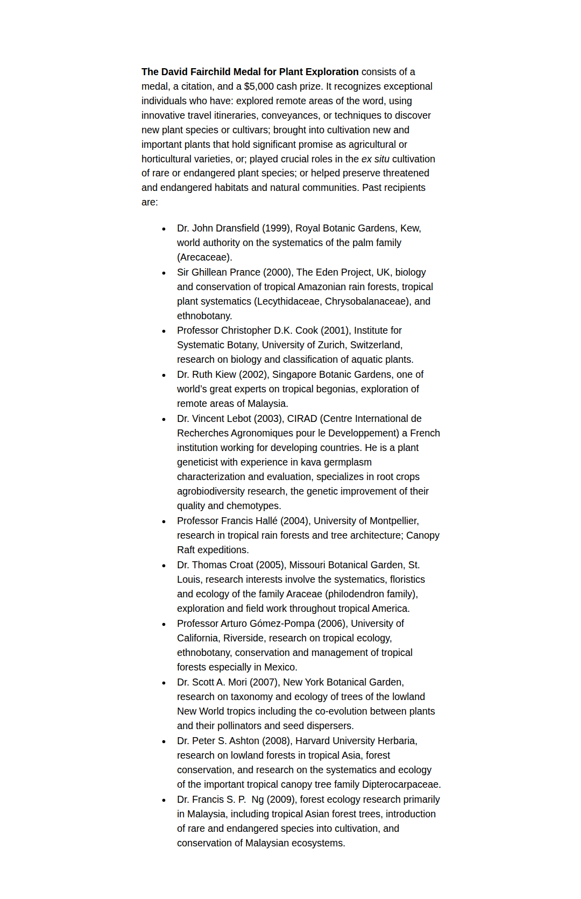The David Fairchild Medal for Plant Exploration consists of a medal, a citation, and a $5,000 cash prize. It recognizes exceptional individuals who have: explored remote areas of the word, using innovative travel itineraries, conveyances, or techniques to discover new plant species or cultivars; brought into cultivation new and important plants that hold significant promise as agricultural or horticultural varieties, or; played crucial roles in the ex situ cultivation of rare or endangered plant species; or helped preserve threatened and endangered habitats and natural communities. Past recipients are:
Dr. John Dransfield (1999), Royal Botanic Gardens, Kew, world authority on the systematics of the palm family (Arecaceae).
Sir Ghillean Prance (2000), The Eden Project, UK, biology and conservation of tropical Amazonian rain forests, tropical plant systematics (Lecythidaceae, Chrysobalanaceae), and ethnobotany.
Professor Christopher D.K. Cook (2001), Institute for Systematic Botany, University of Zurich, Switzerland, research on biology and classification of aquatic plants.
Dr. Ruth Kiew (2002), Singapore Botanic Gardens, one of world’s great experts on tropical begonias, exploration of remote areas of Malaysia.
Dr. Vincent Lebot (2003), CIRAD (Centre International de Recherches Agronomiques pour le Developpement) a French institution working for developing countries. He is a plant geneticist with experience in kava germplasm characterization and evaluation, specializes in root crops agrobiodiversity research, the genetic improvement of their quality and chemotypes.
Professor Francis Hallé (2004), University of Montpellier, research in tropical rain forests and tree architecture; Canopy Raft expeditions.
Dr. Thomas Croat (2005), Missouri Botanical Garden, St. Louis, research interests involve the systematics, floristics and ecology of the family Araceae (philodendron family), exploration and field work throughout tropical America.
Professor Arturo Gómez-Pompa (2006), University of California, Riverside, research on tropical ecology, ethnobotany, conservation and management of tropical forests especially in Mexico.
Dr. Scott A. Mori (2007), New York Botanical Garden, research on taxonomy and ecology of trees of the lowland New World tropics including the co-evolution between plants and their pollinators and seed dispersers.
Dr. Peter S. Ashton (2008), Harvard University Herbaria, research on lowland forests in tropical Asia, forest conservation, and research on the systematics and ecology of the important tropical canopy tree family Dipterocarpaceae.
Dr. Francis S. P. Ng (2009), forest ecology research primarily in Malaysia, including tropical Asian forest trees, introduction of rare and endangered species into cultivation, and conservation of Malaysian ecosystems.